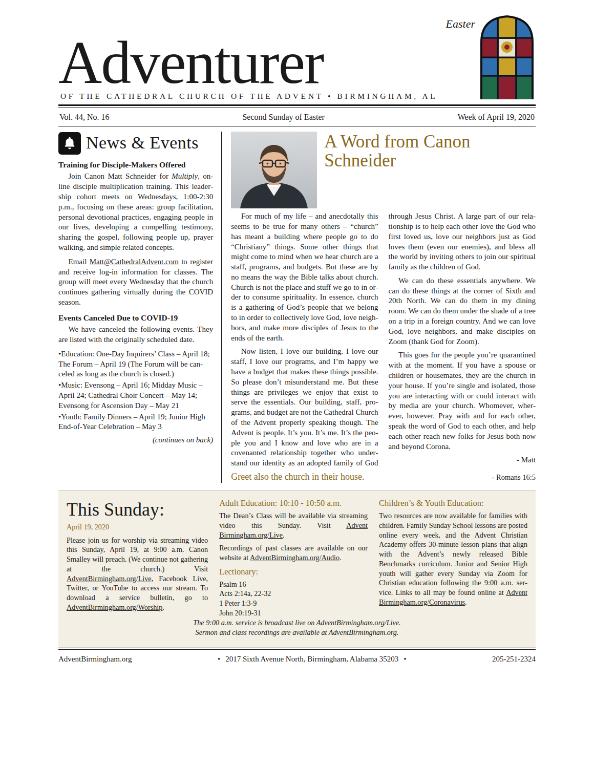Adventurer
of the Cathedral Church of the Advent • Birmingham, AL
Easter
Vol. 44, No. 16 Second Sunday of Easter Week of April 19, 2020
News & Events
Training for Disciple-Makers Offered
Join Canon Matt Schneider for Multiply, online disciple multiplication training. This leadership cohort meets on Wednesdays, 1:00-2:30 p.m., focusing on these areas: group facilitation, personal devotional practices, engaging people in our lives, developing a compelling testimony, sharing the gospel, following people up, prayer walking, and simple related concepts.
Email Matt@CathedralAdvent.com to register and receive log-in information for classes. The group will meet every Wednesday that the church continues gathering virtually during the COVID season.
Events Canceled Due to COVID-19
We have canceled the following events. They are listed with the originally scheduled date.
•Education: One-Day Inquirers’ Class – April 18; The Forum – April 19 (The Forum will be canceled as long as the church is closed.)
•Music: Evensong – April 16; Midday Music – April 24; Cathedral Choir Concert – May 14; Evensong for Ascension Day – May 21
•Youth: Family Dinners – April 19; Junior High End-of-Year Celebration – May 3
(continues on back)
A Word from Canon Schneider
For much of my life – and anecdotally this seems to be true for many others – “church” has meant a building where people go to do “Christiany” things. Some other things that might come to mind when we hear church are a staff, programs, and budgets. But these are by no means the way the Bible talks about church. Church is not the place and stuff we go to in order to consume spirituality. In essence, church is a gathering of God’s people that we belong to in order to collectively love God, love neighbors, and make more disciples of Jesus to the ends of the earth.
Now listen, I love our building, I love our staff, I love our programs, and I’m happy we have a budget that makes these things possible. So please don’t misunderstand me. But these things are privileges we enjoy that exist to serve the essentials. Our building, staff, programs, and budget are not the Cathedral Church of the Advent properly speaking though. The Advent is people. It’s you. It’s me. It’s the people you and I know and love who are in a covenanted relationship together who understand our identity as an adopted family of God through Jesus Christ. A large part of our relationship is to help each other love the God who first loved us, love our neighbors just as God loves them (even our enemies), and bless all the world by inviting others to join our spiritual family as the children of God.
We can do these essentials anywhere. We can do these things at the corner of Sixth and 20th North. We can do them in my dining room. We can do them under the shade of a tree on a trip in a foreign country. And we can love God, love neighbors, and make disciples on Zoom (thank God for Zoom).
This goes for the people you’re quarantined with at the moment. If you have a spouse or children or housemates, they are the church in your house. If you’re single and isolated, those you are interacting with or could interact with by media are your church. Whomever, wherever, however. Pray with and for each other, speak the word of God to each other, and help each other reach new folks for Jesus both now and beyond Corona.
- Matt
Greet also the church in their house. - Romans 16:5
This Sunday:
April 19, 2020
Please join us for worship via streaming video this Sunday, April 19, at 9:00 a.m. Canon Smalley will preach. (We continue not gathering at the church.) Visit AdventBirmingham.org/Live, Facebook Live, Twitter, or YouTube to access our stream. To download a service bulletin, go to AdventBirmingham.org/Worship.
Adult Education: 10:10 - 10:50 a.m.
The Dean’s Class will be available via streaming video this Sunday. Visit Advent Birmingham.org/Live.
Recordings of past classes are available on our website at AdventBirmingham.org/Audio.
Lectionary:
Psalm 16
Acts 2:14a, 22-32
1 Peter 1:3-9
John 20:19-31
Children’s & Youth Education:
Two resources are now available for families with children. Family Sunday School lessons are posted online every week, and the Advent Christian Academy offers 30-minute lesson plans that align with the Advent’s newly released Bible Benchmarks curriculum. Junior and Senior High youth will gather every Sunday via Zoom for Christian education following the 9:00 a.m. service. Links to all may be found online at Advent Birmingham.org/Coronavirus.
The 9:00 a.m. service is broadcast live on AdventBirmingham.org/Live.
Sermon and class recordings are available at AdventBirmingham.org.
AdventBirmingham.org •2017 Sixth Avenue North, Birmingham, Alabama 35203• 205-251-2324